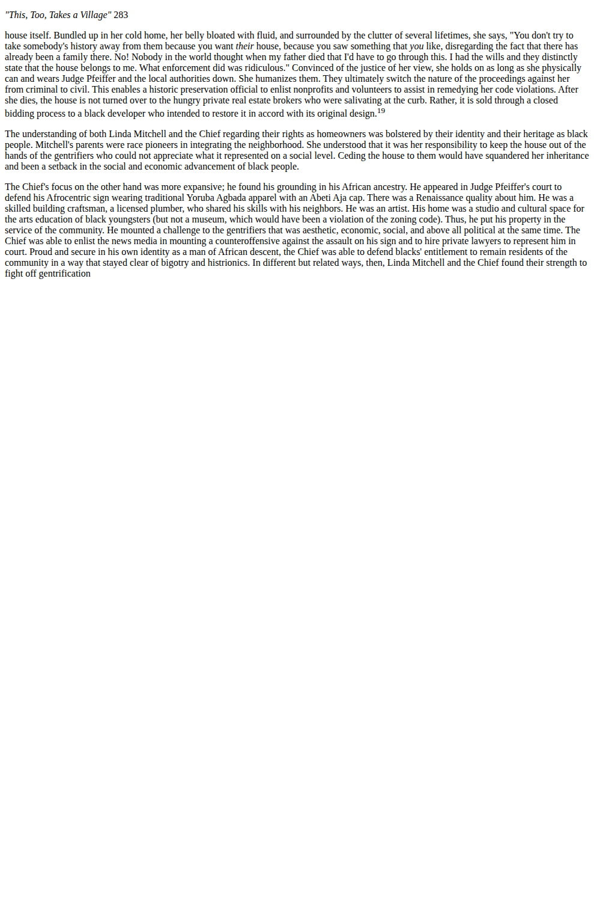"This, Too, Takes a Village" 283
house itself. Bundled up in her cold home, her belly bloated with fluid, and surrounded by the clutter of several lifetimes, she says, "You don't try to take somebody's history away from them because you want their house, because you saw something that you like, disregarding the fact that there has already been a family there. No! Nobody in the world thought when my father died that I'd have to go through this. I had the wills and they distinctly state that the house belongs to me. What enforcement did was ridiculous." Convinced of the justice of her view, she holds on as long as she physically can and wears Judge Pfeiffer and the local authorities down. She humanizes them. They ultimately switch the nature of the proceedings against her from criminal to civil. This enables a historic preservation official to enlist nonprofits and volunteers to assist in remedying her code violations. After she dies, the house is not turned over to the hungry private real estate brokers who were salivating at the curb. Rather, it is sold through a closed bidding process to a black developer who intended to restore it in accord with its original design.19
The understanding of both Linda Mitchell and the Chief regarding their rights as homeowners was bolstered by their identity and their heritage as black people. Mitchell's parents were race pioneers in integrating the neighborhood. She understood that it was her responsibility to keep the house out of the hands of the gentrifiers who could not appreciate what it represented on a social level. Ceding the house to them would have squandered her inheritance and been a setback in the social and economic advancement of black people.
The Chief's focus on the other hand was more expansive; he found his grounding in his African ancestry. He appeared in Judge Pfeiffer's court to defend his Afrocentric sign wearing traditional Yoruba Agbada apparel with an Abeti Aja cap. There was a Renaissance quality about him. He was a skilled building craftsman, a licensed plumber, who shared his skills with his neighbors. He was an artist. His home was a studio and cultural space for the arts education of black youngsters (but not a museum, which would have been a violation of the zoning code). Thus, he put his property in the service of the community. He mounted a challenge to the gentrifiers that was aesthetic, economic, social, and above all political at the same time. The Chief was able to enlist the news media in mounting a counteroffensive against the assault on his sign and to hire private lawyers to represent him in court. Proud and secure in his own identity as a man of African descent, the Chief was able to defend blacks' entitlement to remain residents of the community in a way that stayed clear of bigotry and histrionics. In different but related ways, then, Linda Mitchell and the Chief found their strength to fight off gentrification